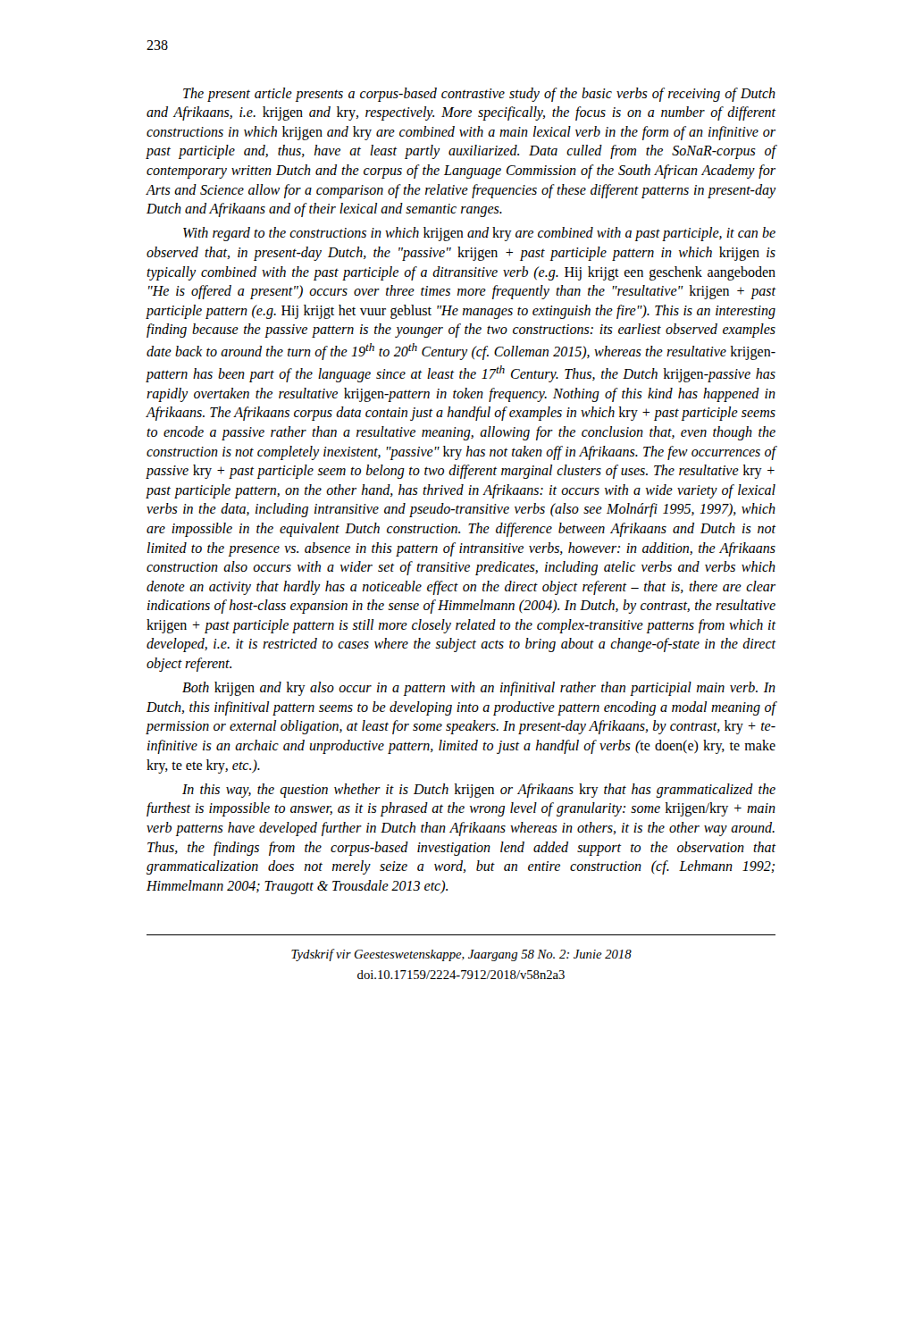238
The present article presents a corpus-based contrastive study of the basic verbs of receiving of Dutch and Afrikaans, i.e. krijgen and kry, respectively. More specifically, the focus is on a number of different constructions in which krijgen and kry are combined with a main lexical verb in the form of an infinitive or past participle and, thus, have at least partly auxiliarized. Data culled from the SoNaR-corpus of contemporary written Dutch and the corpus of the Language Commission of the South African Academy for Arts and Science allow for a comparison of the relative frequencies of these different patterns in present-day Dutch and Afrikaans and of their lexical and semantic ranges.
With regard to the constructions in which krijgen and kry are combined with a past participle, it can be observed that, in present-day Dutch, the "passive" krijgen + past participle pattern in which krijgen is typically combined with the past participle of a ditransitive verb (e.g. Hij krijgt een geschenk aangeboden "He is offered a present") occurs over three times more frequently than the "resultative" krijgen + past participle pattern (e.g. Hij krijgt het vuur geblust "He manages to extinguish the fire"). This is an interesting finding because the passive pattern is the younger of the two constructions: its earliest observed examples date back to around the turn of the 19th to 20th Century (cf. Colleman 2015), whereas the resultative krijgen-pattern has been part of the language since at least the 17th Century. Thus, the Dutch krijgen-passive has rapidly overtaken the resultative krijgen-pattern in token frequency. Nothing of this kind has happened in Afrikaans. The Afrikaans corpus data contain just a handful of examples in which kry + past participle seems to encode a passive rather than a resultative meaning, allowing for the conclusion that, even though the construction is not completely inexistent, "passive" kry has not taken off in Afrikaans. The few occurrences of passive kry + past participle seem to belong to two different marginal clusters of uses. The resultative kry + past participle pattern, on the other hand, has thrived in Afrikaans: it occurs with a wide variety of lexical verbs in the data, including intransitive and pseudo-transitive verbs (also see Molnárfi 1995, 1997), which are impossible in the equivalent Dutch construction. The difference between Afrikaans and Dutch is not limited to the presence vs. absence in this pattern of intransitive verbs, however: in addition, the Afrikaans construction also occurs with a wider set of transitive predicates, including atelic verbs and verbs which denote an activity that hardly has a noticeable effect on the direct object referent – that is, there are clear indications of host-class expansion in the sense of Himmelmann (2004). In Dutch, by contrast, the resultative krijgen + past participle pattern is still more closely related to the complex-transitive patterns from which it developed, i.e. it is restricted to cases where the subject acts to bring about a change-of-state in the direct object referent.
Both krijgen and kry also occur in a pattern with an infinitival rather than participial main verb. In Dutch, this infinitival pattern seems to be developing into a productive pattern encoding a modal meaning of permission or external obligation, at least for some speakers. In present-day Afrikaans, by contrast, kry + te-infinitive is an archaic and unproductive pattern, limited to just a handful of verbs (te doen(e) kry, te make kry, te ete kry, etc.).
In this way, the question whether it is Dutch krijgen or Afrikaans kry that has grammaticalized the furthest is impossible to answer, as it is phrased at the wrong level of granularity: some krijgen/kry + main verb patterns have developed further in Dutch than Afrikaans whereas in others, it is the other way around. Thus, the findings from the corpus-based investigation lend added support to the observation that grammaticalization does not merely seize a word, but an entire construction (cf. Lehmann 1992; Himmelmann 2004; Traugott & Trousdale 2013 etc).
Tydskrif vir Geesteswetenskappe, Jaargang 58 No. 2: Junie 2018 doi.10.17159/2224-7912/2018/v58n2a3